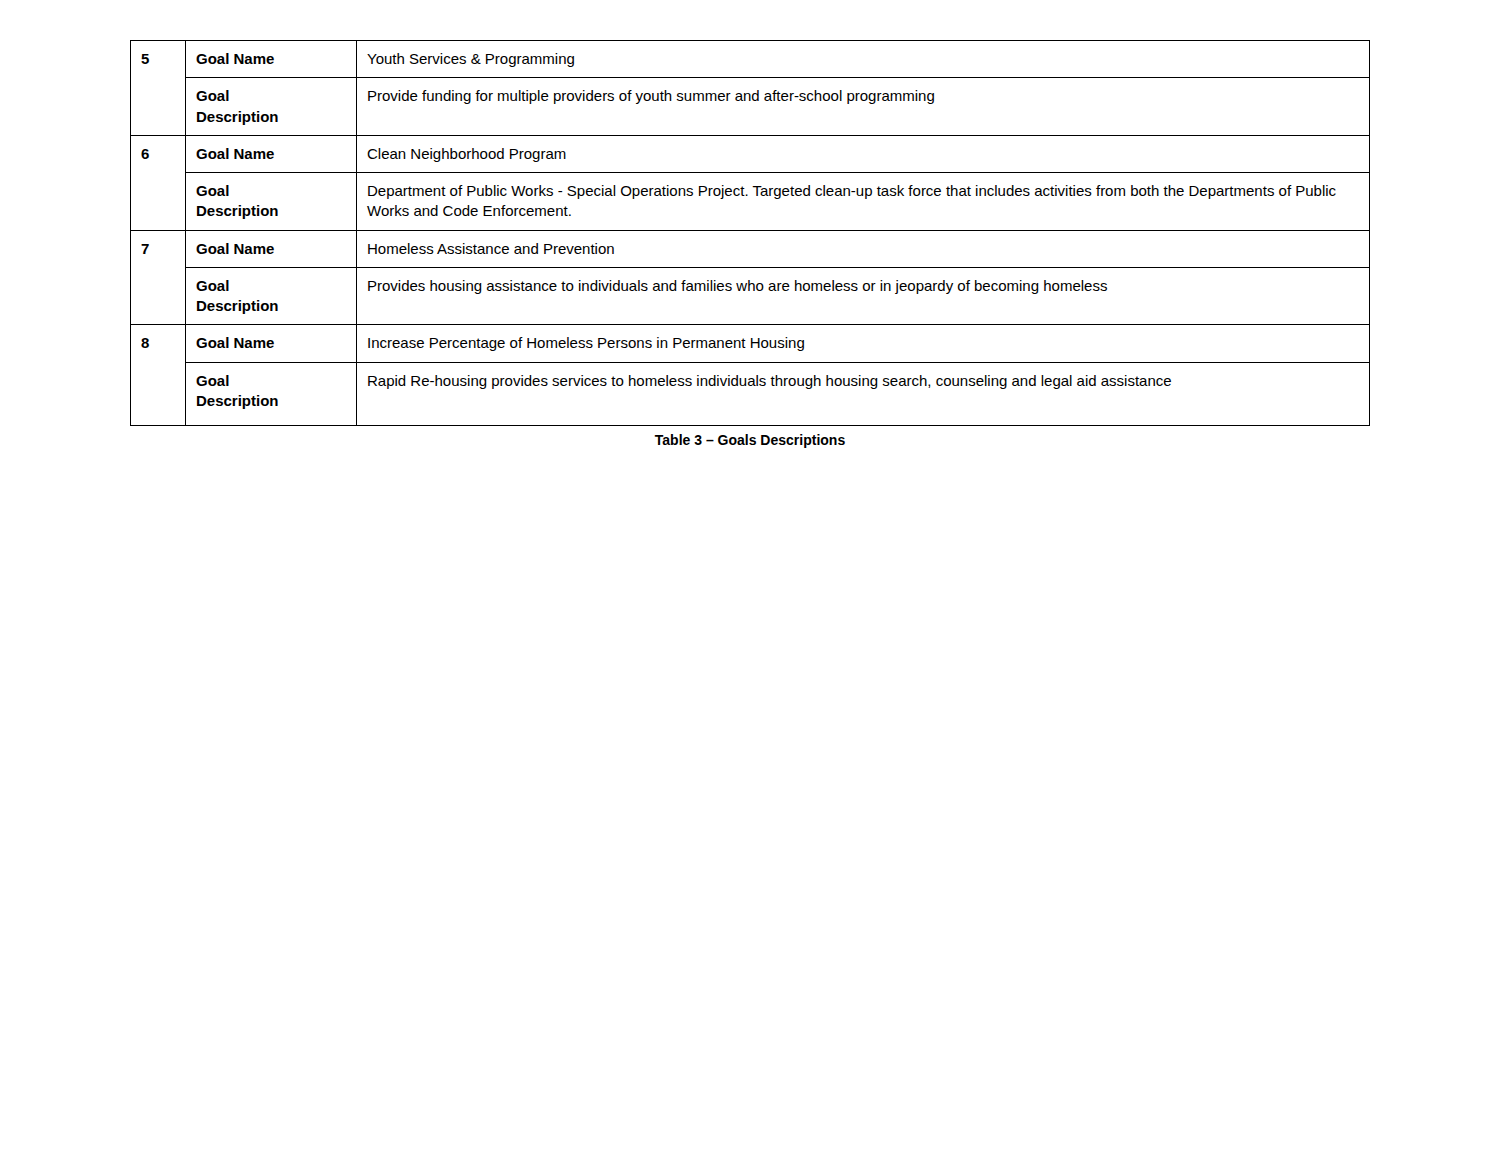| 5 | Goal Name | Youth Services & Programming |
| Goal Description | Provide funding for multiple providers of youth summer and after-school programming |
| 6 | Goal Name | Clean Neighborhood Program |
| Goal Description | Department of Public Works - Special Operations Project. Targeted clean-up task force that includes activities from both the Departments of Public Works and Code Enforcement. |
| 7 | Goal Name | Homeless Assistance and Prevention |
| Goal Description | Provides housing assistance to individuals and families who are homeless or in jeopardy of becoming homeless |
| 8 | Goal Name | Increase Percentage of Homeless Persons in Permanent Housing |
| Goal Description | Rapid Re-housing provides services to homeless individuals through housing search, counseling and legal aid assistance |
Table 3 – Goals Descriptions